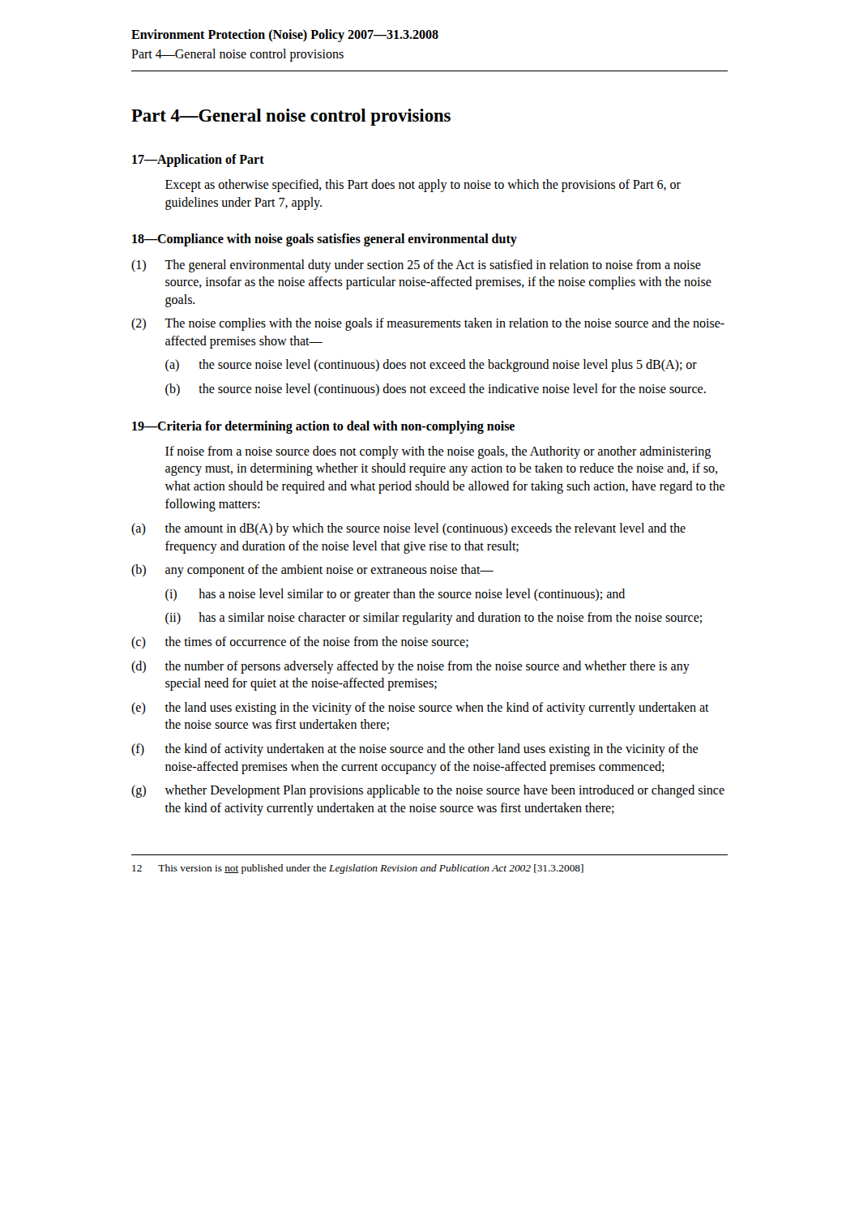Environment Protection (Noise) Policy 2007—31.3.2008
Part 4—General noise control provisions
Part 4—General noise control provisions
17—Application of Part
Except as otherwise specified, this Part does not apply to noise to which the provisions of Part 6, or guidelines under Part 7, apply.
18—Compliance with noise goals satisfies general environmental duty
(1) The general environmental duty under section 25 of the Act is satisfied in relation to noise from a noise source, insofar as the noise affects particular noise-affected premises, if the noise complies with the noise goals.
(2) The noise complies with the noise goals if measurements taken in relation to the noise source and the noise-affected premises show that—
(a) the source noise level (continuous) does not exceed the background noise level plus 5 dB(A); or
(b) the source noise level (continuous) does not exceed the indicative noise level for the noise source.
19—Criteria for determining action to deal with non-complying noise
If noise from a noise source does not comply with the noise goals, the Authority or another administering agency must, in determining whether it should require any action to be taken to reduce the noise and, if so, what action should be required and what period should be allowed for taking such action, have regard to the following matters:
(a) the amount in dB(A) by which the source noise level (continuous) exceeds the relevant level and the frequency and duration of the noise level that give rise to that result;
(b) any component of the ambient noise or extraneous noise that—
(i) has a noise level similar to or greater than the source noise level (continuous); and
(ii) has a similar noise character or similar regularity and duration to the noise from the noise source;
(c) the times of occurrence of the noise from the noise source;
(d) the number of persons adversely affected by the noise from the noise source and whether there is any special need for quiet at the noise-affected premises;
(e) the land uses existing in the vicinity of the noise source when the kind of activity currently undertaken at the noise source was first undertaken there;
(f) the kind of activity undertaken at the noise source and the other land uses existing in the vicinity of the noise-affected premises when the current occupancy of the noise-affected premises commenced;
(g) whether Development Plan provisions applicable to the noise source have been introduced or changed since the kind of activity currently undertaken at the noise source was first undertaken there;
12 This version is not published under the Legislation Revision and Publication Act 2002 [31.3.2008]